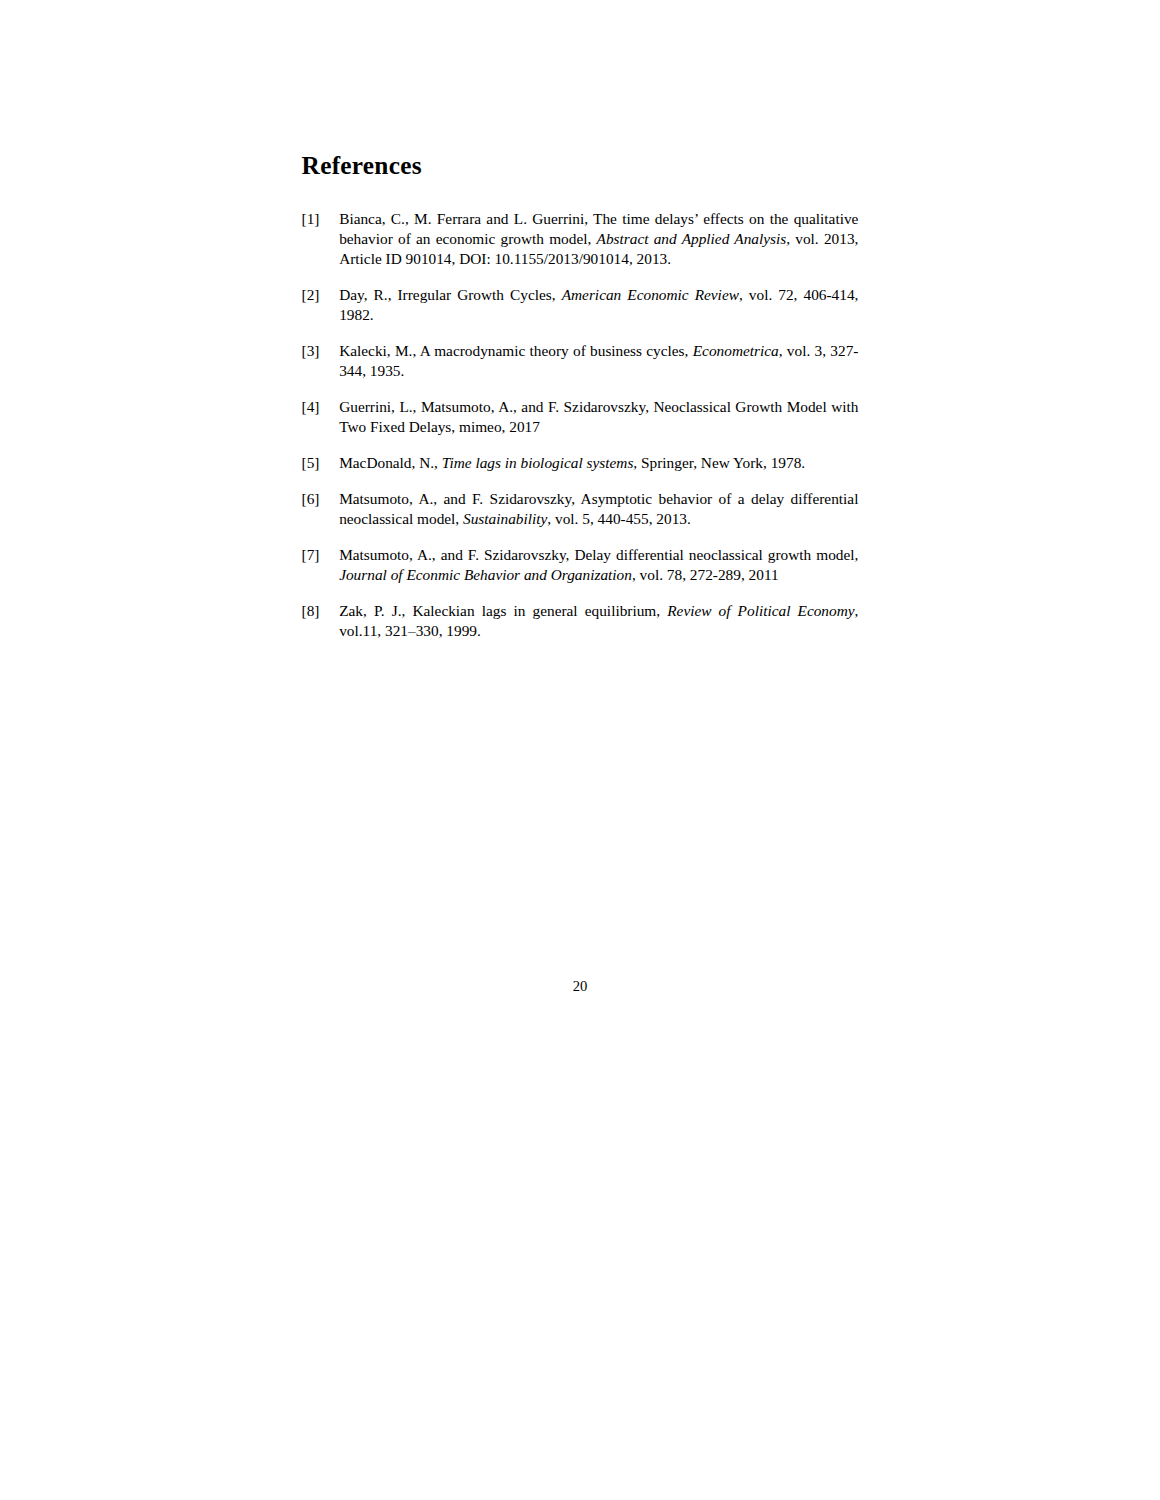References
[1] Bianca, C., M. Ferrara and L. Guerrini, The time delays’ effects on the qualitative behavior of an economic growth model, Abstract and Applied Analysis, vol. 2013, Article ID 901014, DOI: 10.1155/2013/901014, 2013.
[2] Day, R., Irregular Growth Cycles, American Economic Review, vol. 72, 406-414, 1982.
[3] Kalecki, M., A macrodynamic theory of business cycles, Econometrica, vol. 3, 327-344, 1935.
[4] Guerrini, L., Matsumoto, A., and F. Szidarovszky, Neoclassical Growth Model with Two Fixed Delays, mimeo, 2017
[5] MacDonald, N., Time lags in biological systems, Springer, New York, 1978.
[6] Matsumoto, A., and F. Szidarovszky, Asymptotic behavior of a delay differential neoclassical model, Sustainability, vol. 5, 440-455, 2013.
[7] Matsumoto, A., and F. Szidarovszky, Delay differential neoclassical growth model, Journal of Econmic Behavior and Organization, vol. 78, 272-289, 2011
[8] Zak, P. J., Kaleckian lags in general equilibrium, Review of Political Economy, vol.11, 321–330, 1999.
20